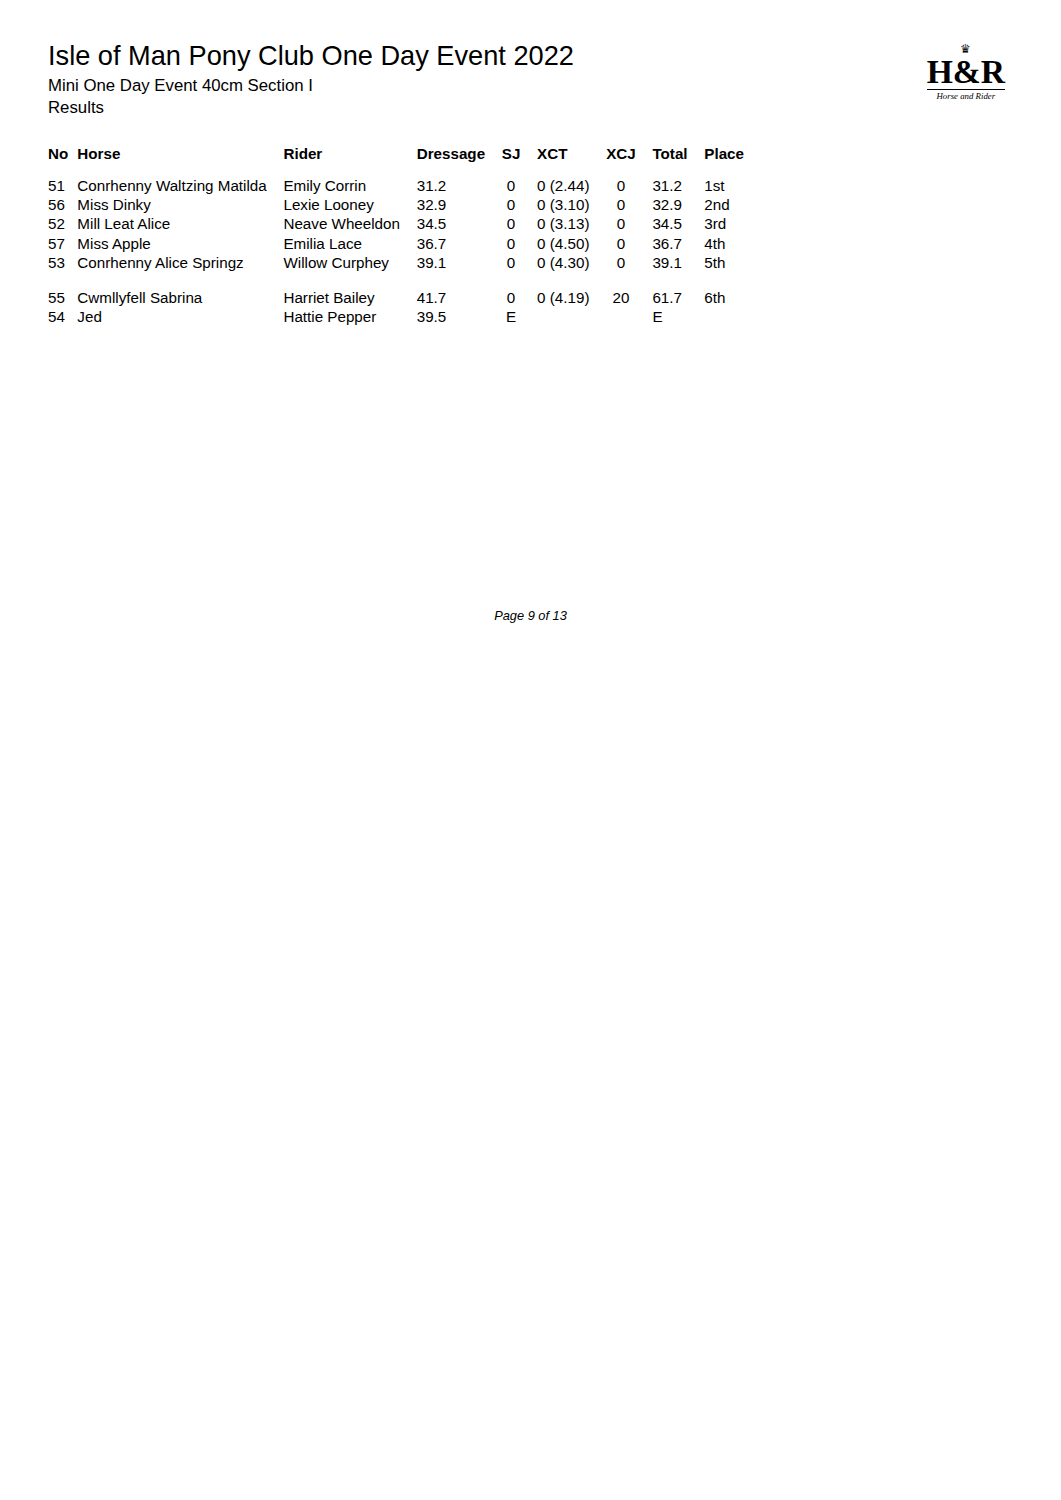♛ H&R Horse and Rider
Isle of Man Pony Club One Day Event 2022
Mini One Day Event 40cm Section I
Results
| No | Horse | Rider | Dressage | SJ | XCT | XCJ | Total | Place |
| --- | --- | --- | --- | --- | --- | --- | --- | --- |
| 51 | Conrhenny Waltzing Matilda | Emily Corrin | 31.2 | 0 | 0 (2.44) | 0 | 31.2 | 1st |
| 56 | Miss Dinky | Lexie Looney | 32.9 | 0 | 0 (3.10) | 0 | 32.9 | 2nd |
| 52 | Mill Leat Alice | Neave Wheeldon | 34.5 | 0 | 0 (3.13) | 0 | 34.5 | 3rd |
| 57 | Miss Apple | Emilia Lace | 36.7 | 0 | 0 (4.50) | 0 | 36.7 | 4th |
| 53 | Conrhenny Alice Springz | Willow Curphey | 39.1 | 0 | 0 (4.30) | 0 | 39.1 | 5th |
| 55 | Cwmllyfell Sabrina | Harriet Bailey | 41.7 | 0 | 0 (4.19) | 20 | 61.7 | 6th |
| 54 | Jed | Hattie Pepper | 39.5 | E | | | E | |
Page 9 of 13